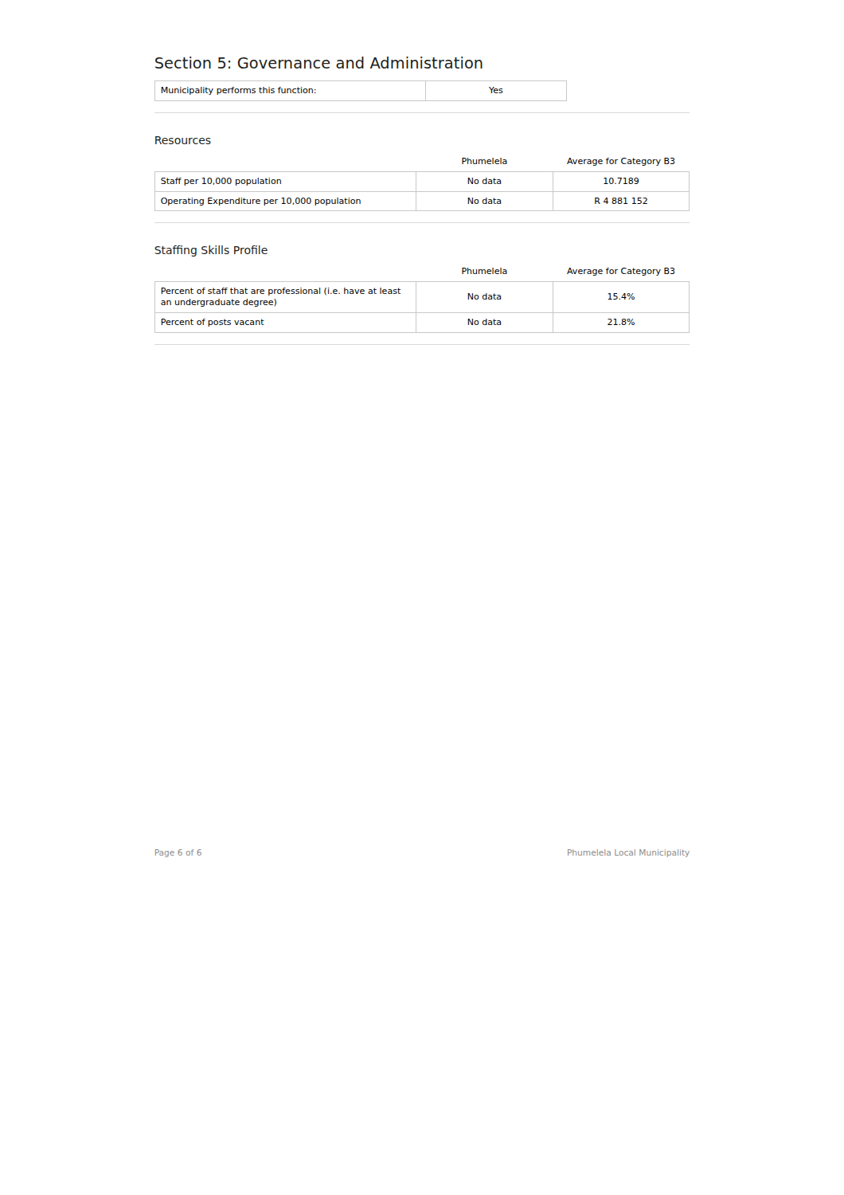Section 5: Governance and Administration
| Municipality performs this function: | Yes | | |
Resources
| | Phumelela | Average for Category B3 |
| --- | --- | --- |
| Staff per 10,000 population | No data | 10.7189 |
| Operating Expenditure per 10,000 population | No data | R 4 881 152 |
Staffing Skills Profile
| | Phumelela | Average for Category B3 |
| --- | --- | --- |
| Percent of staff that are professional (i.e. have at least an undergraduate degree) | No data | 15.4% |
| Percent of posts vacant | No data | 21.8% |
Page 6 of 6
Phumelela Local Municipality